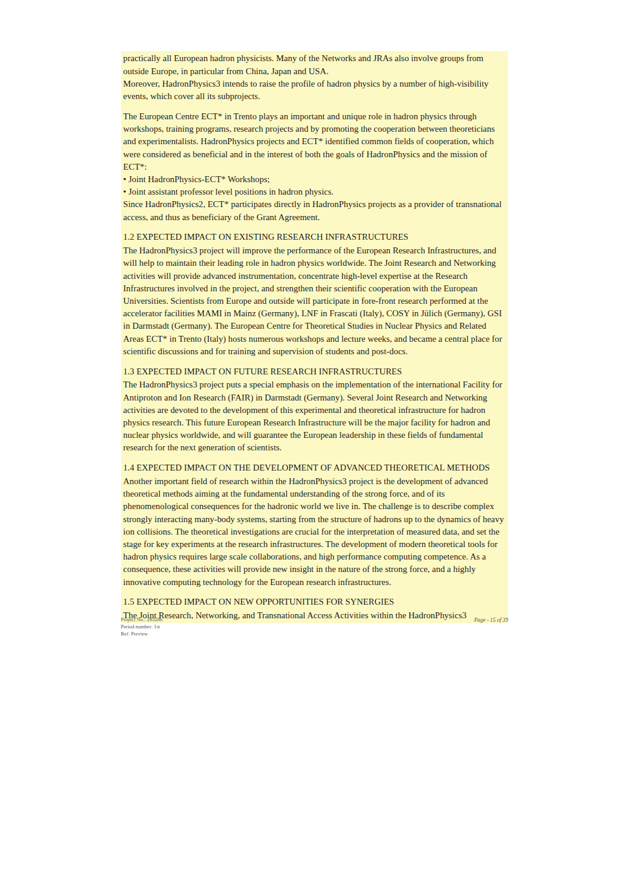practically all European hadron physicists. Many of the Networks and JRAs also involve groups from outside Europe, in particular from China, Japan and USA.
Moreover, HadronPhysics3 intends to raise the profile of hadron physics by a number of high-visibility events, which cover all its subprojects.
The European Centre ECT* in Trento plays an important and unique role in hadron physics through workshops, training programs, research projects and by promoting the cooperation between theoreticians and experimentalists. HadronPhysics projects and ECT* identified common fields of cooperation, which were considered as beneficial and in the interest of both the goals of HadronPhysics and the mission of ECT*:
• Joint HadronPhysics-ECT* Workshops;
• Joint assistant professor level positions in hadron physics.
Since HadronPhysics2, ECT* participates directly in HadronPhysics projects as a provider of transnational access, and thus as beneficiary of the Grant Agreement.
1.2 EXPECTED IMPACT ON EXISTING RESEARCH INFRASTRUCTURES
The HadronPhysics3 project will improve the performance of the European Research Infrastructures, and will help to maintain their leading role in hadron physics worldwide. The Joint Research and Networking activities will provide advanced instrumentation, concentrate high-level expertise at the Research Infrastructures involved in the project, and strengthen their scientific cooperation with the European Universities. Scientists from Europe and outside will participate in fore-front research performed at the accelerator facilities MAMI in Mainz (Germany), LNF in Frascati (Italy), COSY in Jülich (Germany), GSI in Darmstadt (Germany). The European Centre for Theoretical Studies in Nuclear Physics and Related Areas ECT* in Trento (Italy) hosts numerous workshops and lecture weeks, and became a central place for scientific discussions and for training and supervision of students and post-docs.
1.3 EXPECTED IMPACT ON FUTURE RESEARCH INFRASTRUCTURES
The HadronPhysics3 project puts a special emphasis on the implementation of the international Facility for Antiproton and Ion Research (FAIR) in Darmstadt (Germany). Several Joint Research and Networking activities are devoted to the development of this experimental and theoretical infrastructure for hadron physics research. This future European Research Infrastructure will be the major facility for hadron and nuclear physics worldwide, and will guarantee the European leadership in these fields of fundamental research for the next generation of scientists.
1.4 EXPECTED IMPACT ON THE DEVELOPMENT OF ADVANCED THEORETICAL METHODS
Another important field of research within the HadronPhysics3 project is the development of advanced theoretical methods aiming at the fundamental understanding of the strong force, and of its phenomenological consequences for the hadronic world we live in. The challenge is to describe complex strongly interacting many-body systems, starting from the structure of hadrons up to the dynamics of heavy ion collisions. The theoretical investigations are crucial for the interpretation of measured data, and set the stage for key experiments at the research infrastructures. The development of modern theoretical tools for hadron physics requires large scale collaborations, and high performance computing competence. As a consequence, these activities will provide new insight in the nature of the strong force, and a highly innovative computing technology for the European research infrastructures.
1.5 EXPECTED IMPACT ON NEW OPPORTUNITIES FOR SYNERGIES
The Joint Research, Networking, and Transnational Access Activities within the HadronPhysics3
Project No.: 283286
Period number: 1st
Ref: Preview
Page - 15 of 39